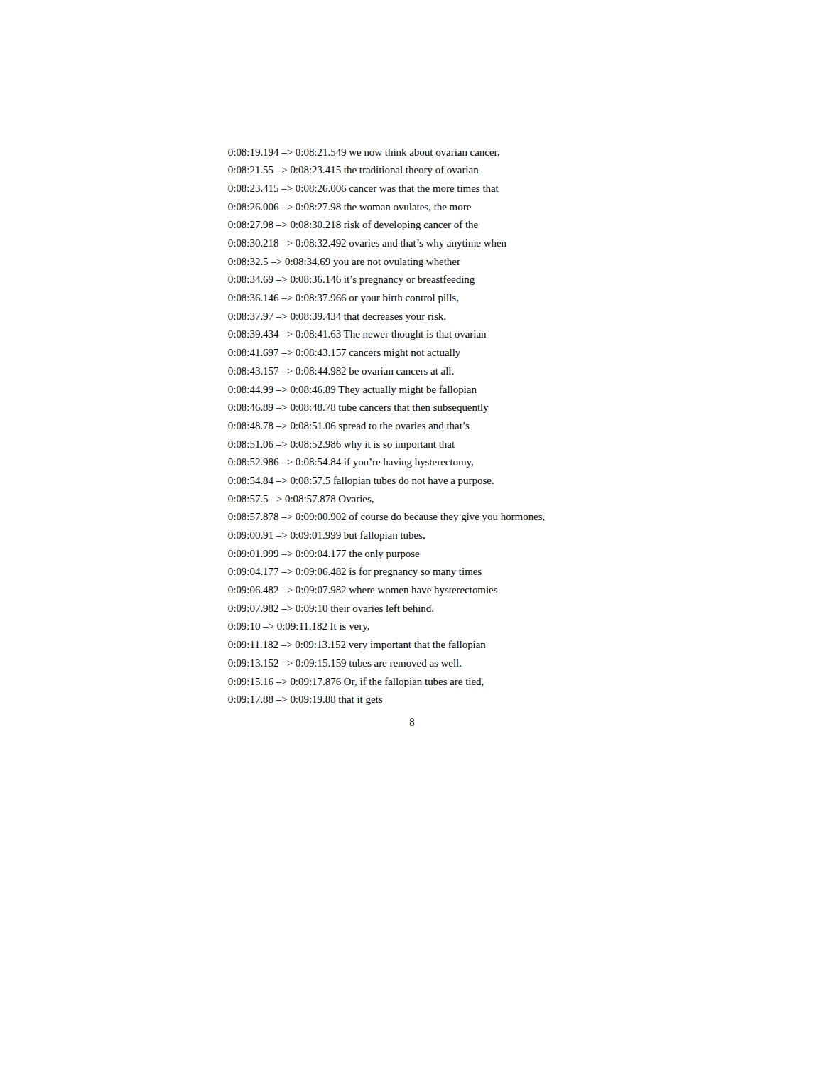0:08:19.194 –> 0:08:21.549 we now think about ovarian cancer,
0:08:21.55 –> 0:08:23.415 the traditional theory of ovarian
0:08:23.415 –> 0:08:26.006 cancer was that the more times that
0:08:26.006 –> 0:08:27.98 the woman ovulates, the more
0:08:27.98 –> 0:08:30.218 risk of developing cancer of the
0:08:30.218 –> 0:08:32.492 ovaries and that’s why anytime when
0:08:32.5 –> 0:08:34.69 you are not ovulating whether
0:08:34.69 –> 0:08:36.146 it’s pregnancy or breastfeeding
0:08:36.146 –> 0:08:37.966 or your birth control pills,
0:08:37.97 –> 0:08:39.434 that decreases your risk.
0:08:39.434 –> 0:08:41.63 The newer thought is that ovarian
0:08:41.697 –> 0:08:43.157 cancers might not actually
0:08:43.157 –> 0:08:44.982 be ovarian cancers at all.
0:08:44.99 –> 0:08:46.89 They actually might be fallopian
0:08:46.89 –> 0:08:48.78 tube cancers that then subsequently
0:08:48.78 –> 0:08:51.06 spread to the ovaries and that’s
0:08:51.06 –> 0:08:52.986 why it is so important that
0:08:52.986 –> 0:08:54.84 if you’re having hysterectomy,
0:08:54.84 –> 0:08:57.5 fallopian tubes do not have a purpose.
0:08:57.5 –> 0:08:57.878 Ovaries,
0:08:57.878 –> 0:09:00.902 of course do because they give you hormones,
0:09:00.91 –> 0:09:01.999 but fallopian tubes,
0:09:01.999 –> 0:09:04.177 the only purpose
0:09:04.177 –> 0:09:06.482 is for pregnancy so many times
0:09:06.482 –> 0:09:07.982 where women have hysterectomies
0:09:07.982 –> 0:09:10 their ovaries left behind.
0:09:10 –> 0:09:11.182 It is very,
0:09:11.182 –> 0:09:13.152 very important that the fallopian
0:09:13.152 –> 0:09:15.159 tubes are removed as well.
0:09:15.16 –> 0:09:17.876 Or, if the fallopian tubes are tied,
0:09:17.88 –> 0:09:19.88 that it gets
8